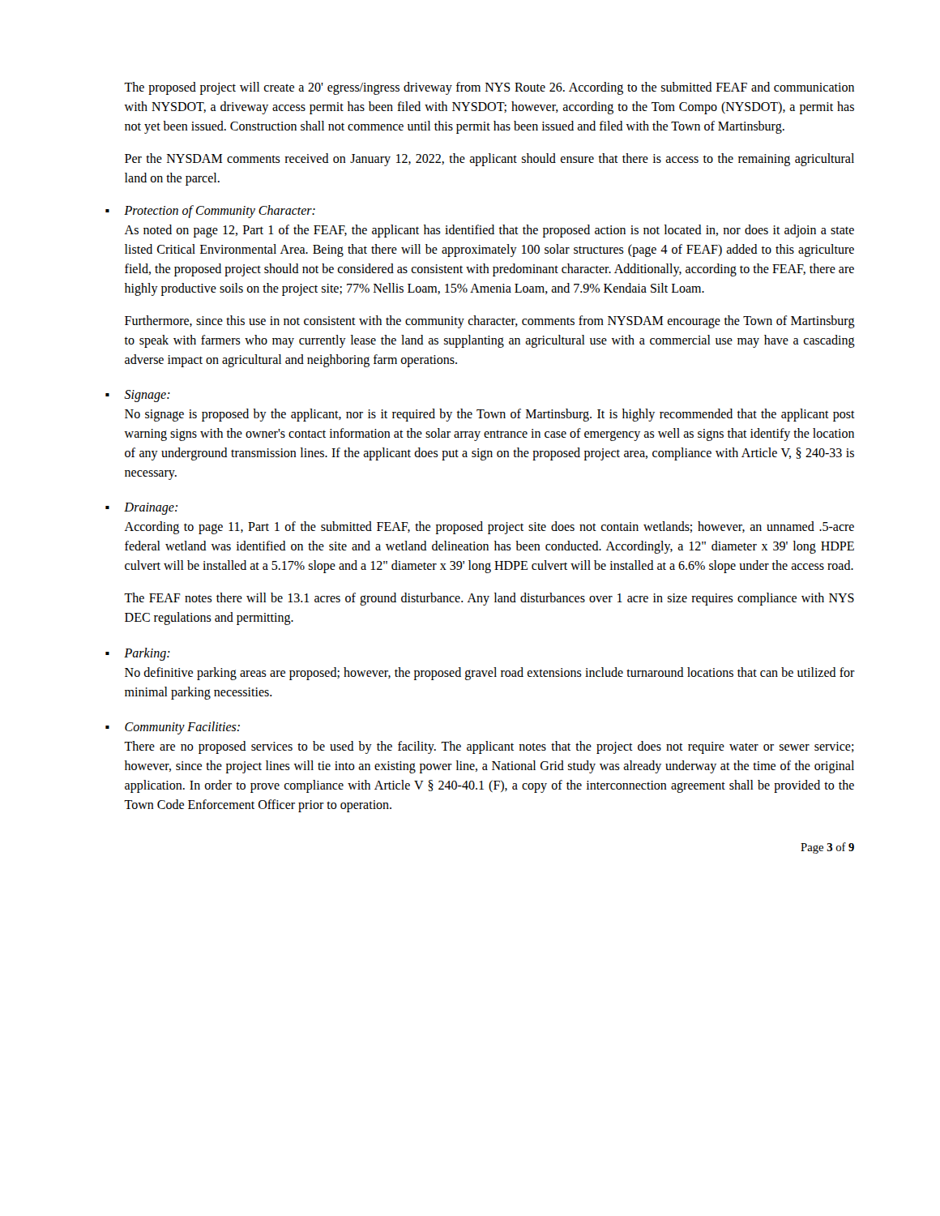The proposed project will create a 20' egress/ingress driveway from NYS Route 26. According to the submitted FEAF and communication with NYSDOT, a driveway access permit has been filed with NYSDOT; however, according to the Tom Compo (NYSDOT), a permit has not yet been issued. Construction shall not commence until this permit has been issued and filed with the Town of Martinsburg.
Per the NYSDAM comments received on January 12, 2022, the applicant should ensure that there is access to the remaining agricultural land on the parcel.
▪ Protection of Community Character:
As noted on page 12, Part 1 of the FEAF, the applicant has identified that the proposed action is not located in, nor does it adjoin a state listed Critical Environmental Area. Being that there will be approximately 100 solar structures (page 4 of FEAF) added to this agriculture field, the proposed project should not be considered as consistent with predominant character. Additionally, according to the FEAF, there are highly productive soils on the project site; 77% Nellis Loam, 15% Amenia Loam, and 7.9% Kendaia Silt Loam.
Furthermore, since this use in not consistent with the community character, comments from NYSDAM encourage the Town of Martinsburg to speak with farmers who may currently lease the land as supplanting an agricultural use with a commercial use may have a cascading adverse impact on agricultural and neighboring farm operations.
▪ Signage:
No signage is proposed by the applicant, nor is it required by the Town of Martinsburg. It is highly recommended that the applicant post warning signs with the owner's contact information at the solar array entrance in case of emergency as well as signs that identify the location of any underground transmission lines. If the applicant does put a sign on the proposed project area, compliance with Article V, § 240-33 is necessary.
▪ Drainage:
According to page 11, Part 1 of the submitted FEAF, the proposed project site does not contain wetlands; however, an unnamed .5-acre federal wetland was identified on the site and a wetland delineation has been conducted. Accordingly, a 12" diameter x 39' long HDPE culvert will be installed at a 5.17% slope and a 12" diameter x 39' long HDPE culvert will be installed at a 6.6% slope under the access road.
The FEAF notes there will be 13.1 acres of ground disturbance. Any land disturbances over 1 acre in size requires compliance with NYS DEC regulations and permitting.
▪ Parking:
No definitive parking areas are proposed; however, the proposed gravel road extensions include turnaround locations that can be utilized for minimal parking necessities.
▪ Community Facilities:
There are no proposed services to be used by the facility. The applicant notes that the project does not require water or sewer service; however, since the project lines will tie into an existing power line, a National Grid study was already underway at the time of the original application. In order to prove compliance with Article V § 240-40.1 (F), a copy of the interconnection agreement shall be provided to the Town Code Enforcement Officer prior to operation.
Page 3 of 9